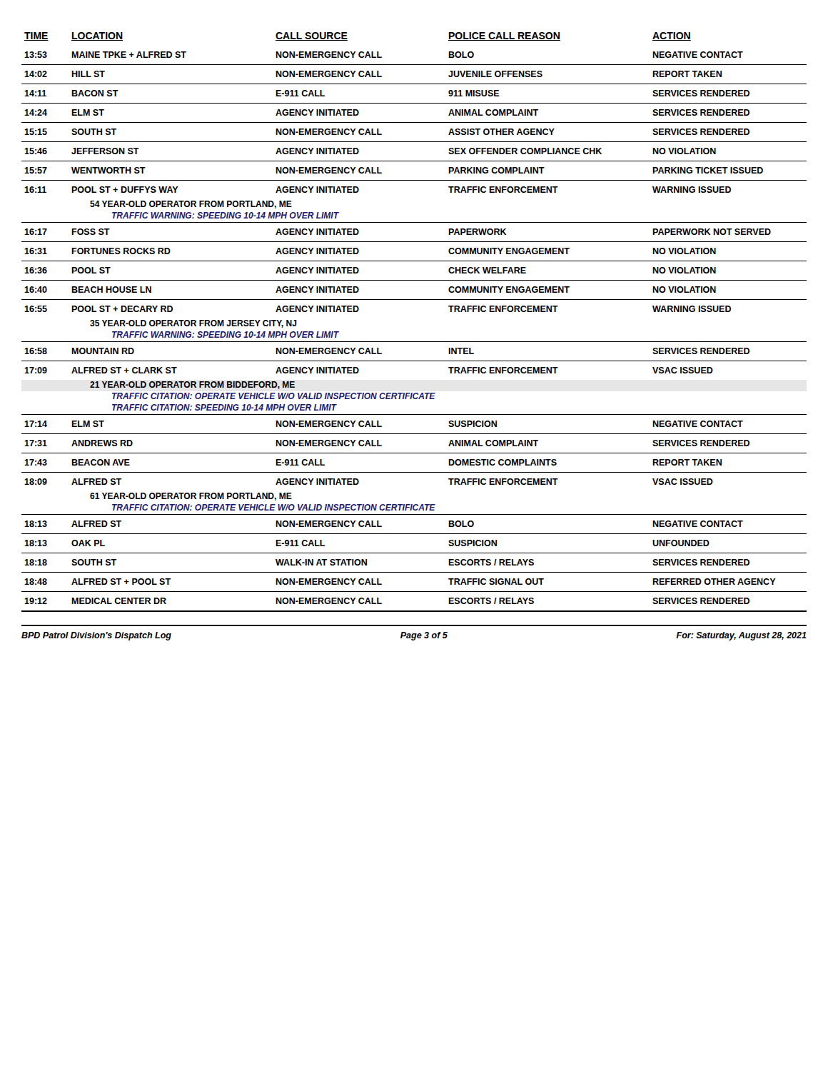| TIME | LOCATION | CALL SOURCE | POLICE CALL REASON | ACTION |
| --- | --- | --- | --- | --- |
| 13:53 | MAINE TPKE + ALFRED ST | NON-EMERGENCY CALL | BOLO | NEGATIVE CONTACT |
| 14:02 | HILL ST | NON-EMERGENCY CALL | JUVENILE OFFENSES | REPORT TAKEN |
| 14:11 | BACON ST | E-911 CALL | 911 MISUSE | SERVICES RENDERED |
| 14:24 | ELM ST | AGENCY INITIATED | ANIMAL COMPLAINT | SERVICES RENDERED |
| 15:15 | SOUTH ST | NON-EMERGENCY CALL | ASSIST OTHER AGENCY | SERVICES RENDERED |
| 15:46 | JEFFERSON ST | AGENCY INITIATED | SEX OFFENDER COMPLIANCE CHK | NO VIOLATION |
| 15:57 | WENTWORTH ST | NON-EMERGENCY CALL | PARKING COMPLAINT | PARKING TICKET ISSUED |
| 16:11 | POOL ST + DUFFYS WAY | AGENCY INITIATED | TRAFFIC ENFORCEMENT | WARNING ISSUED |
| | 54 YEAR-OLD OPERATOR FROM PORTLAND, ME |
| | TRAFFIC WARNING: SPEEDING 10-14 MPH OVER LIMIT |
| 16:17 | FOSS ST | AGENCY INITIATED | PAPERWORK | PAPERWORK NOT SERVED |
| 16:31 | FORTUNES ROCKS RD | AGENCY INITIATED | COMMUNITY ENGAGEMENT | NO VIOLATION |
| 16:36 | POOL ST | AGENCY INITIATED | CHECK WELFARE | NO VIOLATION |
| 16:40 | BEACH HOUSE LN | AGENCY INITIATED | COMMUNITY ENGAGEMENT | NO VIOLATION |
| 16:55 | POOL ST + DECARY RD | AGENCY INITIATED | TRAFFIC ENFORCEMENT | WARNING ISSUED |
| | 35 YEAR-OLD OPERATOR FROM JERSEY CITY, NJ |
| | TRAFFIC WARNING: SPEEDING 10-14 MPH OVER LIMIT |
| 16:58 | MOUNTAIN RD | NON-EMERGENCY CALL | INTEL | SERVICES RENDERED |
| 17:09 | ALFRED ST + CLARK ST | AGENCY INITIATED | TRAFFIC ENFORCEMENT | VSAC ISSUED |
| | 21 YEAR-OLD OPERATOR FROM BIDDEFORD, ME |
| | TRAFFIC CITATION: OPERATE VEHICLE W/O VALID INSPECTION CERTIFICATE |
| | TRAFFIC CITATION: SPEEDING 10-14 MPH OVER LIMIT |
| 17:14 | ELM ST | NON-EMERGENCY CALL | SUSPICION | NEGATIVE CONTACT |
| 17:31 | ANDREWS RD | NON-EMERGENCY CALL | ANIMAL COMPLAINT | SERVICES RENDERED |
| 17:43 | BEACON AVE | E-911 CALL | DOMESTIC COMPLAINTS | REPORT TAKEN |
| 18:09 | ALFRED ST | AGENCY INITIATED | TRAFFIC ENFORCEMENT | VSAC ISSUED |
| | 61 YEAR-OLD OPERATOR FROM PORTLAND, ME |
| | TRAFFIC CITATION: OPERATE VEHICLE W/O VALID INSPECTION CERTIFICATE |
| 18:13 | ALFRED ST | NON-EMERGENCY CALL | BOLO | NEGATIVE CONTACT |
| 18:13 | OAK PL | E-911 CALL | SUSPICION | UNFOUNDED |
| 18:18 | SOUTH ST | WALK-IN AT STATION | ESCORTS / RELAYS | SERVICES RENDERED |
| 18:48 | ALFRED ST + POOL ST | NON-EMERGENCY CALL | TRAFFIC SIGNAL OUT | REFERRED OTHER AGENCY |
| 19:12 | MEDICAL CENTER DR | NON-EMERGENCY CALL | ESCORTS / RELAYS | SERVICES RENDERED |
BPD Patrol Division's Dispatch Log Page 3 of 5 For: Saturday, August 28, 2021